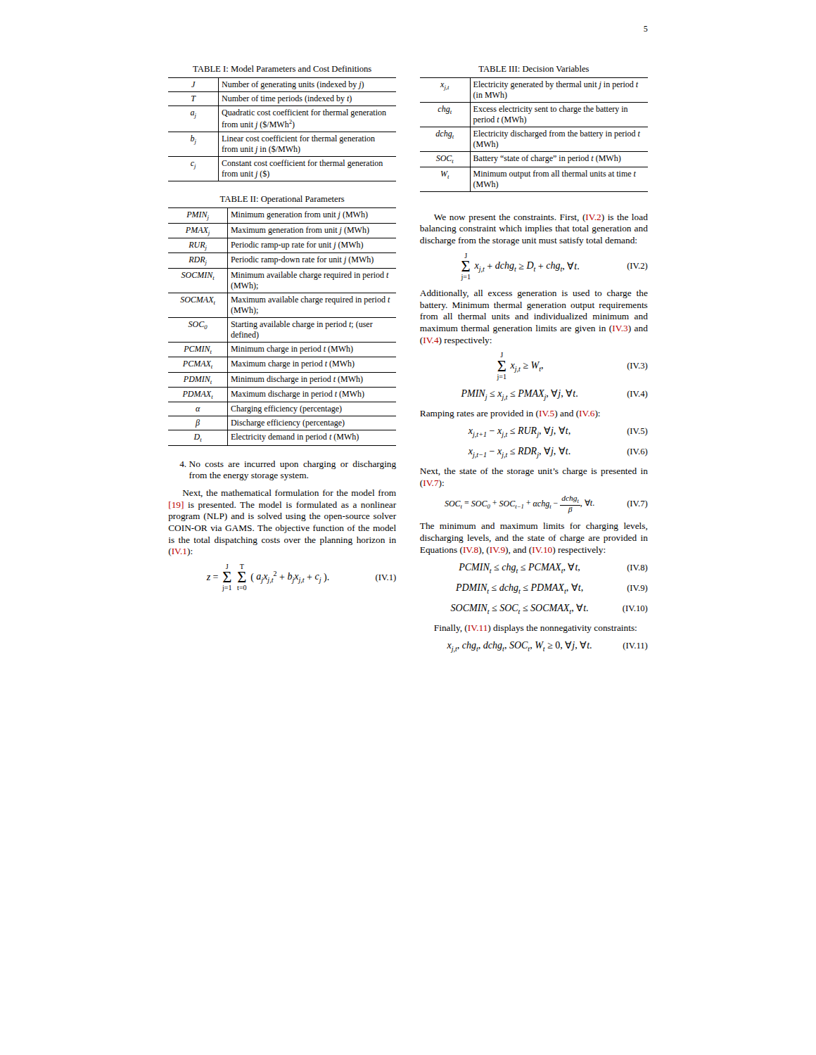5
TABLE I: Model Parameters and Cost Definitions
| J | Number of generating units (indexed by j ) |
| T | Number of time periods (indexed by t ) |
| a j | Quadratic cost coefficient for thermal generation from unit j ($/MWh 2 ) |
| b j | Linear cost coefficient for thermal generation from unit j in ($/MWh) |
| c j | Constant cost coefficient for thermal generation from unit j ($) |
TABLE II: Operational Parameters
| PMIN j | Minimum generation from unit j (MWh) |
| PMAX j | Maximum generation from unit j (MWh) |
| RUR j | Periodic ramp-up rate for unit j (MWh) |
| RDR j | Periodic ramp-down rate for unit j (MWh) |
| SOCMIN t | Minimum available charge required in period t (MWh); |
| SOCMAX t | Maximum available charge required in period t (MWh); |
| SOC 0 | Starting available charge in period t ; (user defined) |
| PCMIN t | Minimum charge in period t (MWh) |
| PCMAX t | Maximum charge in period t (MWh) |
| PDMIN t | Minimum discharge in period t (MWh) |
| PDMAX t | Maximum discharge in period t (MWh) |
| α | Charging efficiency (percentage) |
| β | Discharge efficiency (percentage) |
| D t | Electricity demand in period t (MWh) |
No costs are incurred upon charging or discharging from the energy storage system.
Next, the mathematical formulation for the model from [19] is presented. The model is formulated as a nonlinear program (NLP) and is solved using the open-source solver COIN-OR via GAMS. The objective function of the model is the total dispatching costs over the planning horizon in (IV.1):
z = JΣj=1 TΣt=0 ( ajxj,t2 + bjxj,t + cj ).
(IV.1)
TABLE III: Decision Variables
| x j,t | Electricity generated by thermal unit j in period t (in MWh) |
| chg t | Excess electricity sent to charge the battery in period t (MWh) |
| dchg t | Electricity discharged from the battery in period t (MWh) |
| SOC t | Battery “state of charge” in period t (MWh) |
| W t | Minimum output from all thermal units at time t (MWh) |
We now present the constraints. First, (IV.2) is the load balancing constraint which implies that total generation and discharge from the storage unit must satisfy total demand:
JΣj=1 xj,t + dchgt ≥ Dt + chgt, ∀t.
(IV.2)
Additionally, all excess generation is used to charge the battery. Minimum thermal generation output requirements from all thermal units and individualized minimum and maximum thermal generation limits are given in (IV.3) and (IV.4) respectively:
JΣj=1 xj,t ≥ Wt,
(IV.3)
PMINj ≤ xj,t ≤ PMAXj, ∀j, ∀t.
(IV.4)
Ramping rates are provided in (IV.5) and (IV.6):
xj,t+1 − xj,t ≤ RURj, ∀j, ∀t,
(IV.5)
xj,t−1 − xj,t ≤ RDRj, ∀j, ∀t.
(IV.6)
Next, the state of the storage unit’s charge is presented in (IV.7):
SOCt = SOC0 + SOCt−1 + αchgt − dchgt β, ∀t.
(IV.7)
The minimum and maximum limits for charging levels, discharging levels, and the state of charge are provided in Equations (IV.8), (IV.9), and (IV.10) respectively:
PCMINt ≤ chgt ≤ PCMAXt, ∀t,
(IV.8)
PDMINt ≤ dchgt ≤ PDMAXt, ∀t,
(IV.9)
SOCMINt ≤ SOCt ≤ SOCMAXt, ∀t.
(IV.10)
Finally, (IV.11) displays the nonnegativity constraints:
xj,t, chgt, dchgt, SOCt, Wt ≥ 0, ∀j, ∀t.
(IV.11)